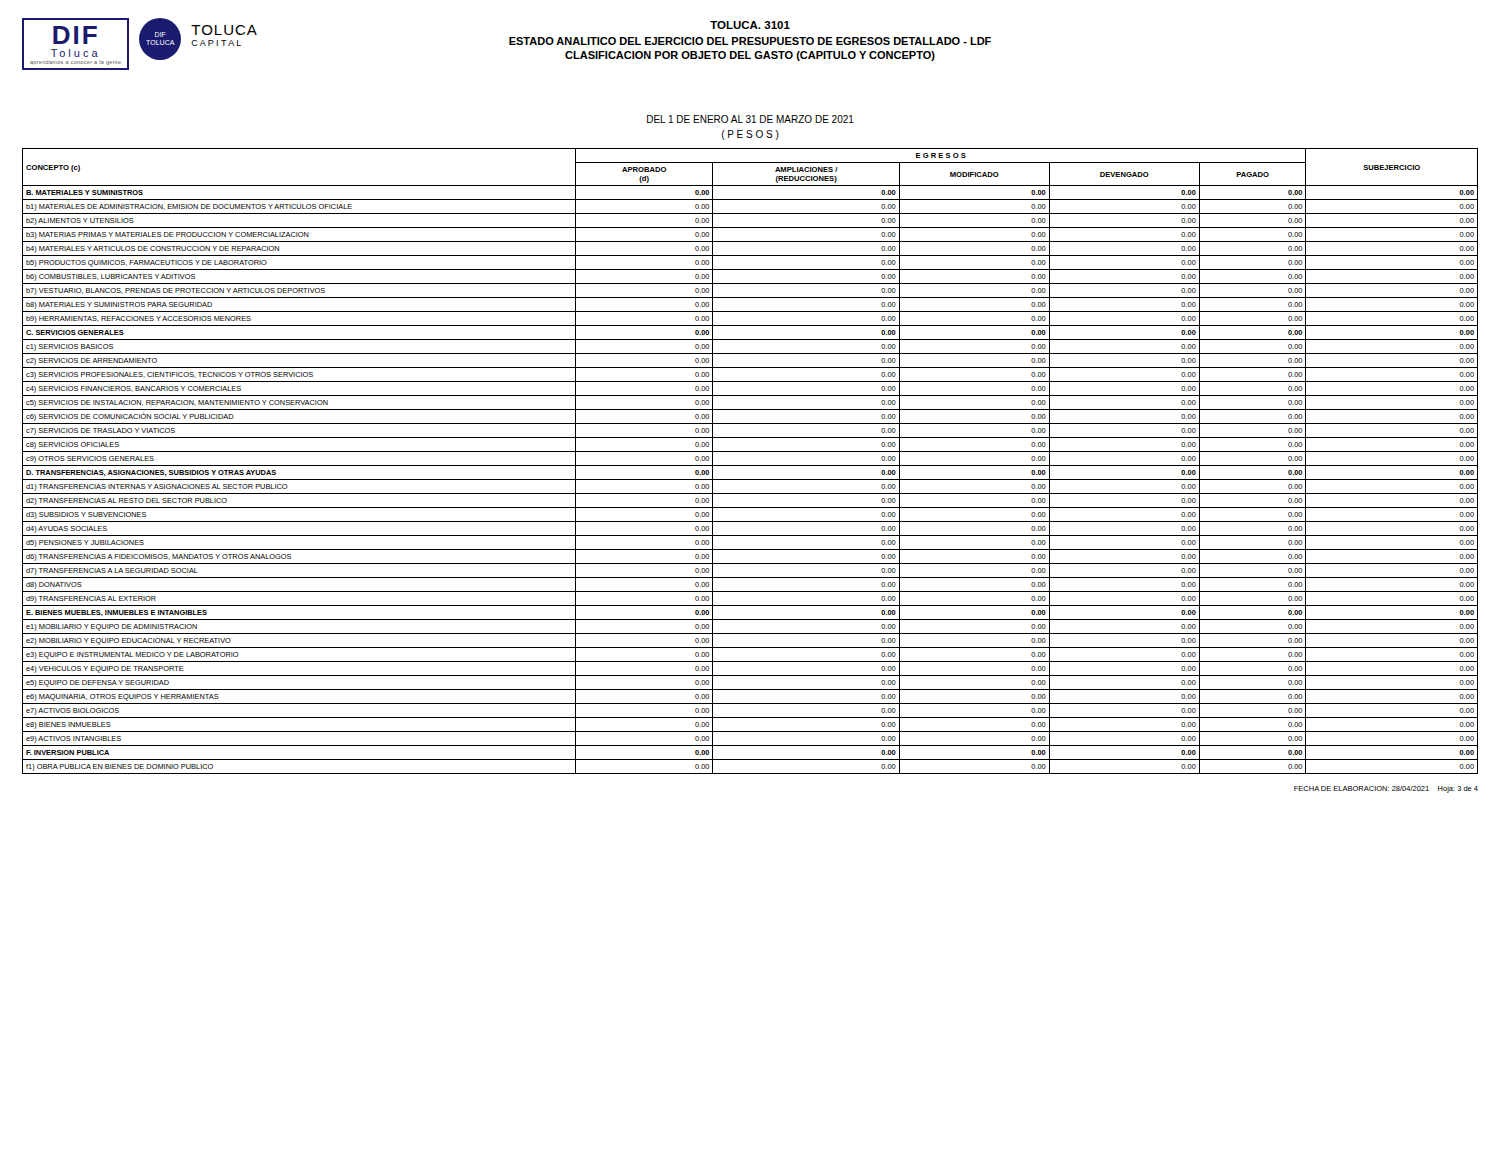DIF
Toluca
aprendamos a conocer a la gente
DIF
TOLUCA
TOLUCA
C A P I T A L
TOLUCA. 3101
ESTADO ANALITICO DEL EJERCICIO DEL PRESUPUESTO DE EGRESOS DETALLADO - LDF
CLASIFICACION POR OBJETO DEL GASTO (CAPITULO Y CONCEPTO)
DEL 1 DE ENERO AL 31 DE MARZO DE 2021
( P E S O S )
| CONCEPTO (c) | E G R E S O S | SUBEJERCICIO |
| --- | --- | --- |
| APROBADO (d) | AMPLIACIONES / (REDUCCIONES) | MODIFICADO | DEVENGADO | PAGADO |
| B. MATERIALES Y SUMINISTROS | 0.00 | 0.00 | 0.00 | 0.00 | 0.00 | 0.00 |
| b1) MATERIALES DE ADMINISTRACION, EMISION DE DOCUMENTOS Y ARTICULOS OFICIALE | 0.00 | 0.00 | 0.00 | 0.00 | 0.00 | 0.00 |
| b2) ALIMENTOS Y UTENSILIOS | 0.00 | 0.00 | 0.00 | 0.00 | 0.00 | 0.00 |
| b3) MATERIAS PRIMAS Y MATERIALES DE PRODUCCION Y COMERCIALIZACION | 0.00 | 0.00 | 0.00 | 0.00 | 0.00 | 0.00 |
| b4) MATERIALES Y ARTICULOS DE CONSTRUCCION Y DE REPARACION | 0.00 | 0.00 | 0.00 | 0.00 | 0.00 | 0.00 |
| b5) PRODUCTOS QUIMICOS, FARMACEUTICOS Y DE LABORATORIO | 0.00 | 0.00 | 0.00 | 0.00 | 0.00 | 0.00 |
| b6) COMBUSTIBLES, LUBRICANTES Y ADITIVOS | 0.00 | 0.00 | 0.00 | 0.00 | 0.00 | 0.00 |
| b7) VESTUARIO, BLANCOS, PRENDAS DE PROTECCION Y ARTICULOS DEPORTIVOS | 0.00 | 0.00 | 0.00 | 0.00 | 0.00 | 0.00 |
| b8) MATERIALES Y SUMINISTROS PARA SEGURIDAD | 0.00 | 0.00 | 0.00 | 0.00 | 0.00 | 0.00 |
| b9) HERRAMIENTAS, REFACCIONES Y ACCESORIOS MENORES | 0.00 | 0.00 | 0.00 | 0.00 | 0.00 | 0.00 |
| C. SERVICIOS GENERALES | 0.00 | 0.00 | 0.00 | 0.00 | 0.00 | 0.00 |
| c1) SERVICIOS BASICOS | 0.00 | 0.00 | 0.00 | 0.00 | 0.00 | 0.00 |
| c2) SERVICIOS DE ARRENDAMIENTO | 0.00 | 0.00 | 0.00 | 0.00 | 0.00 | 0.00 |
| c3) SERVICIOS PROFESIONALES, CIENTIFICOS, TECNICOS Y OTROS SERVICIOS | 0.00 | 0.00 | 0.00 | 0.00 | 0.00 | 0.00 |
| c4) SERVICIOS FINANCIEROS, BANCARIOS Y COMERCIALES | 0.00 | 0.00 | 0.00 | 0.00 | 0.00 | 0.00 |
| c5) SERVICIOS DE INSTALACION, REPARACION, MANTENIMIENTO Y CONSERVACION | 0.00 | 0.00 | 0.00 | 0.00 | 0.00 | 0.00 |
| c6) SERVICIOS DE COMUNICACIÓN SOCIAL Y PUBLICIDAD | 0.00 | 0.00 | 0.00 | 0.00 | 0.00 | 0.00 |
| c7) SERVICIOS DE TRASLADO Y VIATICOS | 0.00 | 0.00 | 0.00 | 0.00 | 0.00 | 0.00 |
| c8) SERVICIOS OFICIALES | 0.00 | 0.00 | 0.00 | 0.00 | 0.00 | 0.00 |
| c9) OTROS SERVICIOS GENERALES | 0.00 | 0.00 | 0.00 | 0.00 | 0.00 | 0.00 |
| D. TRANSFERENCIAS, ASIGNACIONES, SUBSIDIOS Y OTRAS AYUDAS | 0.00 | 0.00 | 0.00 | 0.00 | 0.00 | 0.00 |
| d1) TRANSFERENCIAS INTERNAS Y ASIGNACIONES AL SECTOR PUBLICO | 0.00 | 0.00 | 0.00 | 0.00 | 0.00 | 0.00 |
| d2) TRANSFERENCIAS AL RESTO DEL SECTOR PUBLICO | 0.00 | 0.00 | 0.00 | 0.00 | 0.00 | 0.00 |
| d3) SUBSIDIOS Y SUBVENCIONES | 0.00 | 0.00 | 0.00 | 0.00 | 0.00 | 0.00 |
| d4) AYUDAS SOCIALES | 0.00 | 0.00 | 0.00 | 0.00 | 0.00 | 0.00 |
| d5) PENSIONES Y JUBILACIONES | 0.00 | 0.00 | 0.00 | 0.00 | 0.00 | 0.00 |
| d6) TRANSFERENCIAS A FIDEICOMISOS, MANDATOS Y OTROS ANALOGOS | 0.00 | 0.00 | 0.00 | 0.00 | 0.00 | 0.00 |
| d7) TRANSFERENCIAS A LA SEGURIDAD SOCIAL | 0.00 | 0.00 | 0.00 | 0.00 | 0.00 | 0.00 |
| d8) DONATIVOS | 0.00 | 0.00 | 0.00 | 0.00 | 0.00 | 0.00 |
| d9) TRANSFERENCIAS AL EXTERIOR | 0.00 | 0.00 | 0.00 | 0.00 | 0.00 | 0.00 |
| E. BIENES MUEBLES, INMUEBLES E INTANGIBLES | 0.00 | 0.00 | 0.00 | 0.00 | 0.00 | 0.00 |
| e1) MOBILIARIO Y EQUIPO DE ADMINISTRACION | 0.00 | 0.00 | 0.00 | 0.00 | 0.00 | 0.00 |
| e2) MOBILIARIO Y EQUIPO EDUCACIONAL Y RECREATIVO | 0.00 | 0.00 | 0.00 | 0.00 | 0.00 | 0.00 |
| e3) EQUIPO E INSTRUMENTAL MEDICO Y DE LABORATORIO | 0.00 | 0.00 | 0.00 | 0.00 | 0.00 | 0.00 |
| e4) VEHICULOS Y EQUIPO DE TRANSPORTE | 0.00 | 0.00 | 0.00 | 0.00 | 0.00 | 0.00 |
| e5) EQUIPO DE DEFENSA Y SEGURIDAD | 0.00 | 0.00 | 0.00 | 0.00 | 0.00 | 0.00 |
| e6) MAQUINARIA, OTROS EQUIPOS Y HERRAMIENTAS | 0.00 | 0.00 | 0.00 | 0.00 | 0.00 | 0.00 |
| e7) ACTIVOS BIOLOGICOS | 0.00 | 0.00 | 0.00 | 0.00 | 0.00 | 0.00 |
| e8) BIENES INMUEBLES | 0.00 | 0.00 | 0.00 | 0.00 | 0.00 | 0.00 |
| e9) ACTIVOS INTANGIBLES | 0.00 | 0.00 | 0.00 | 0.00 | 0.00 | 0.00 |
| F. INVERSION PUBLICA | 0.00 | 0.00 | 0.00 | 0.00 | 0.00 | 0.00 |
| f1) OBRA PUBLICA EN BIENES DE DOMINIO PUBLICO | 0.00 | 0.00 | 0.00 | 0.00 | 0.00 | 0.00 |
FECHA DE ELABORACION: 28/04/2021 Hoja: 3 de 4